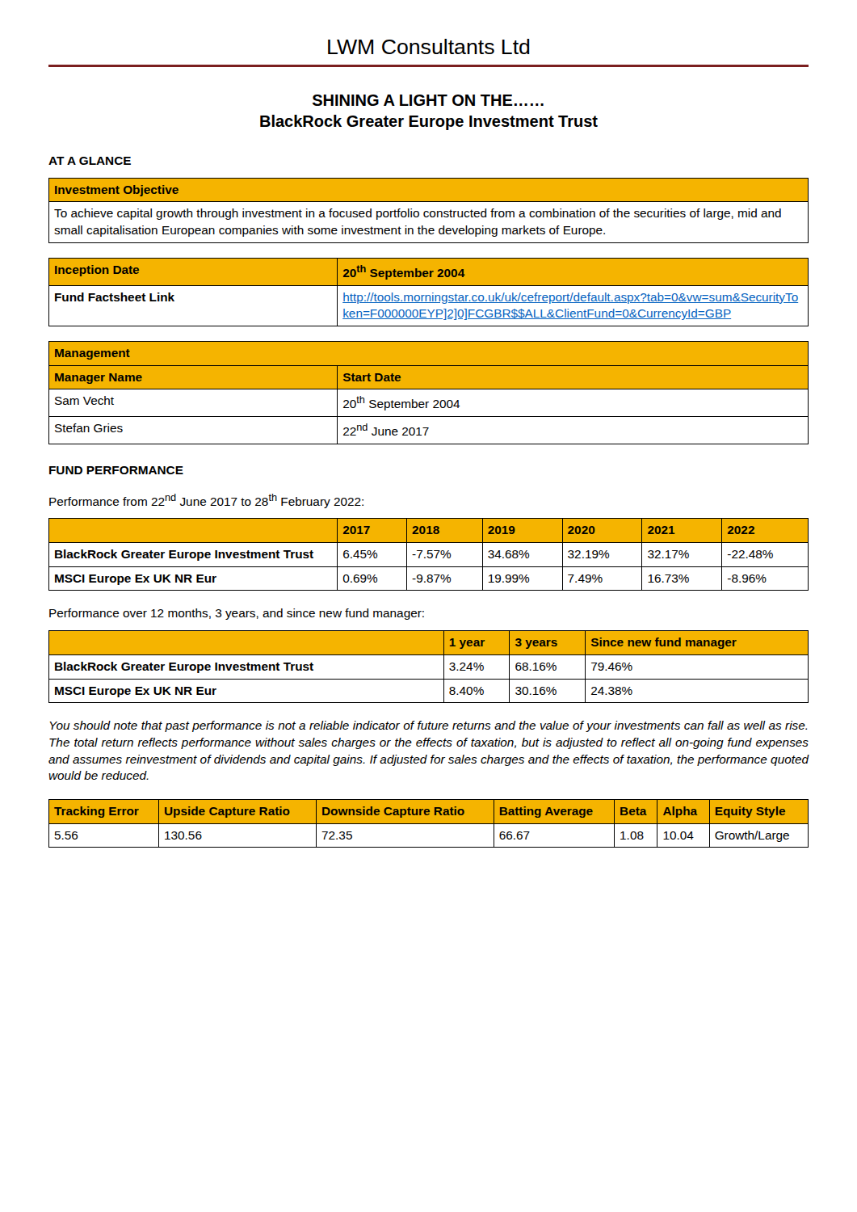LWM Consultants Ltd
SHINING A LIGHT ON THE……
BlackRock Greater Europe Investment Trust
AT A GLANCE
| Investment Objective |
| To achieve capital growth through investment in a focused portfolio constructed from a combination of the securities of large, mid and small capitalisation European companies with some investment in the developing markets of Europe. |
| Inception Date | 20 th September 2004 |
| Fund Factsheet Link | http://tools.morningstar.co.uk/uk/cefreport/default.aspx?tab=0&vw=sum&SecurityToken=F000000EYP]2]0]FCGBR$$ALL&ClientFund=0&CurrencyId=GBP |
| Management |
| Manager Name | Start Date |
| Sam Vecht | 20 th September 2004 |
| Stefan Gries | 22 nd June 2017 |
FUND PERFORMANCE
Performance from 22nd June 2017 to 28th February 2022:
| | 2017 | 2018 | 2019 | 2020 | 2021 | 2022 |
| BlackRock Greater Europe Investment Trust | 6.45% | -7.57% | 34.68% | 32.19% | 32.17% | -22.48% |
| MSCI Europe Ex UK NR Eur | 0.69% | -9.87% | 19.99% | 7.49% | 16.73% | -8.96% |
Performance over 12 months, 3 years, and since new fund manager:
| | 1 year | 3 years | Since new fund manager |
| BlackRock Greater Europe Investment Trust | 3.24% | 68.16% | 79.46% |
| MSCI Europe Ex UK NR Eur | 8.40% | 30.16% | 24.38% |
You should note that past performance is not a reliable indicator of future returns and the value of your investments can fall as well as rise. The total return reflects performance without sales charges or the effects of taxation, but is adjusted to reflect all on-going fund expenses and assumes reinvestment of dividends and capital gains. If adjusted for sales charges and the effects of taxation, the performance quoted would be reduced.
| Tracking Error | Upside Capture Ratio | Downside Capture Ratio | Batting Average | Beta | Alpha | Equity Style |
| 5.56 | 130.56 | 72.35 | 66.67 | 1.08 | 10.04 | Growth/Large |